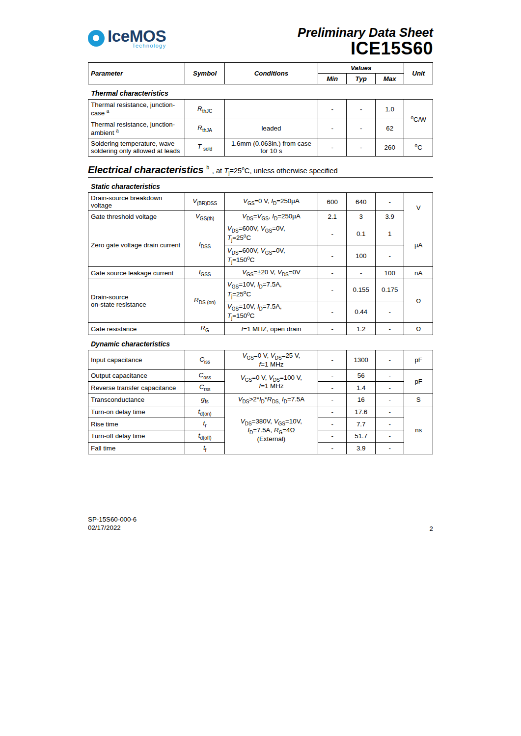IceMOS
Technology
Preliminary Data Sheet
ICE15S60
| Parameter | Symbol | Conditions | Values | Unit |
| --- | --- | --- | --- | --- |
| Min | Typ | Max |
| Thermal characteristics |
| Thermal resistance, junction-case a | R thJC | | - | - | 1.0 | o C/W |
| Thermal resistance, junction-ambient a | R thJA | leaded | - | - | 62 |
| Soldering temperature, wave soldering only allowed at leads | T sold | 1.6mm (0.063in.) from case for 10 s | - | - | 260 | o C |
Electrical characteristics b , at Tj=25oC, unless otherwise specified
Static characteristics
| Drain-source breakdown voltage | V (BR)DSS | V GS =0 V, I D =250µA | 600 | 640 | - | V |
| Gate threshold voltage | V GS(th) | V DS = V GS , I D =250µA | 2.1 | 3 | 3.9 |
| Zero gate voltage drain current | I DSS | V DS =600V, V GS =0V, T j =25 o C | - | 0.1 | 1 | µA |
| V DS =600V, V GS =0V, T j =150 o C | - | 100 | - |
| Gate source leakage current | I GSS | V GS =±20 V, V DS =0V | - | - | 100 | nA |
| Drain-source on-state resistance | R DS (on) | V GS =10V, I D =7.5A, T j =25 o C | - | 0.155 | 0.175 | Ω |
| V GS =10V, I D =7.5A, T j =150 o C | - | 0.44 | - |
| Gate resistance | R G | f =1 MHZ, open drain | - | 1.2 | - | Ω |
Dynamic characteristics
| Input capacitance | C iss | V GS =0 V, V DS =25 V, f =1 MHz | - | 1300 | - | pF |
| Output capacitance | C oss | V GS =0 V, V DS =100 V, f =1 MHz | - | 56 | - | pF |
| Reverse transfer capacitance | C rss | - | 1.4 | - |
| Transconductance | g fs | V DS >2* I D * R DS, I D =7.5A | - | 16 | - | S |
| Turn-on delay time | t d(on) | V DS =380V, V GS =10V, I D =7.5A, R G =4Ω (External) | - | 17.6 | - | ns |
| Rise time | t r | - | 7.7 | - |
| Turn-off delay time | t d(off) | - | 51.7 | - |
| Fall time | t f | - | 3.9 | - |
SP-15S60-000-6
02/17/2022
2